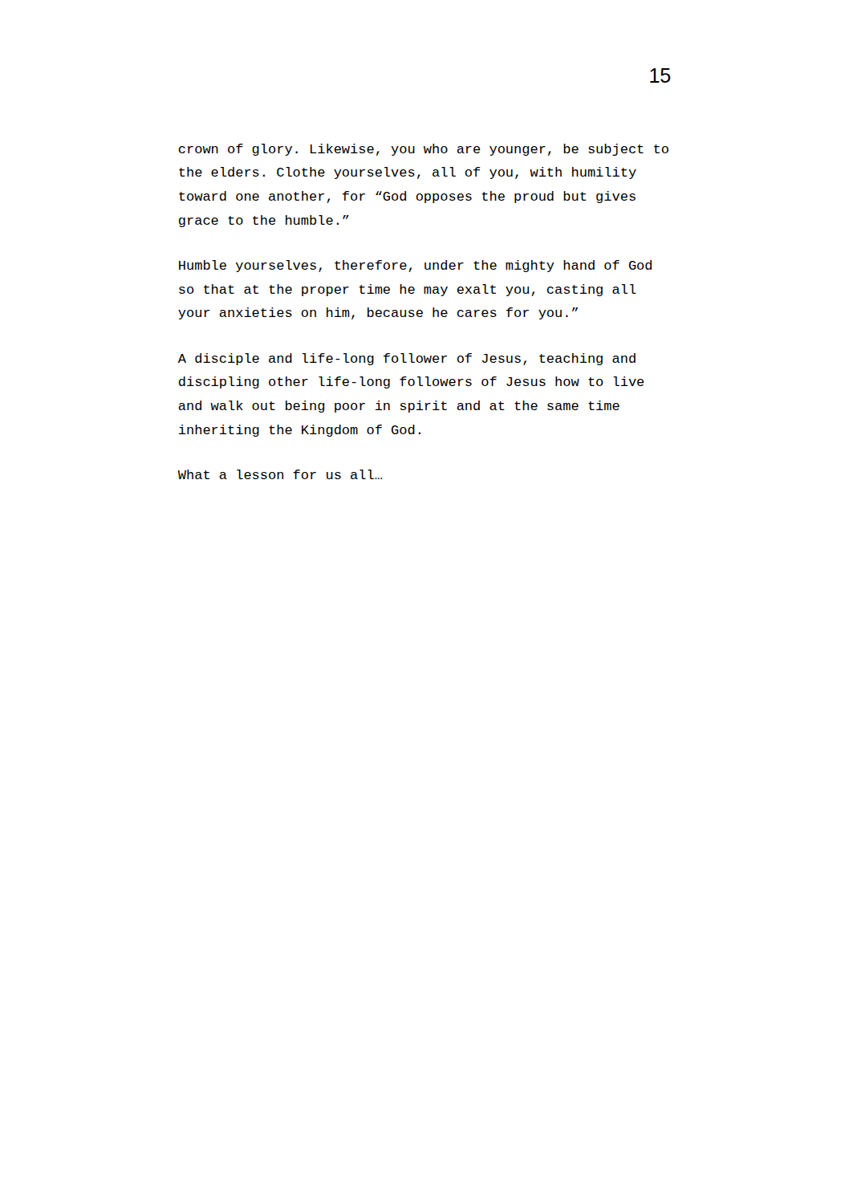15
crown of glory. Likewise, you who are younger, be subject to the elders. Clothe yourselves, all of you, with humility toward one another, for “God opposes the proud but gives grace to the humble.”
Humble yourselves, therefore, under the mighty hand of God so that at the proper time he may exalt you, casting all your anxieties on him, because he cares for you.”
A disciple and life-long follower of Jesus, teaching and discipling other life-long followers of Jesus how to live and walk out being poor in spirit and at the same time inheriting the Kingdom of God.
What a lesson for us all…